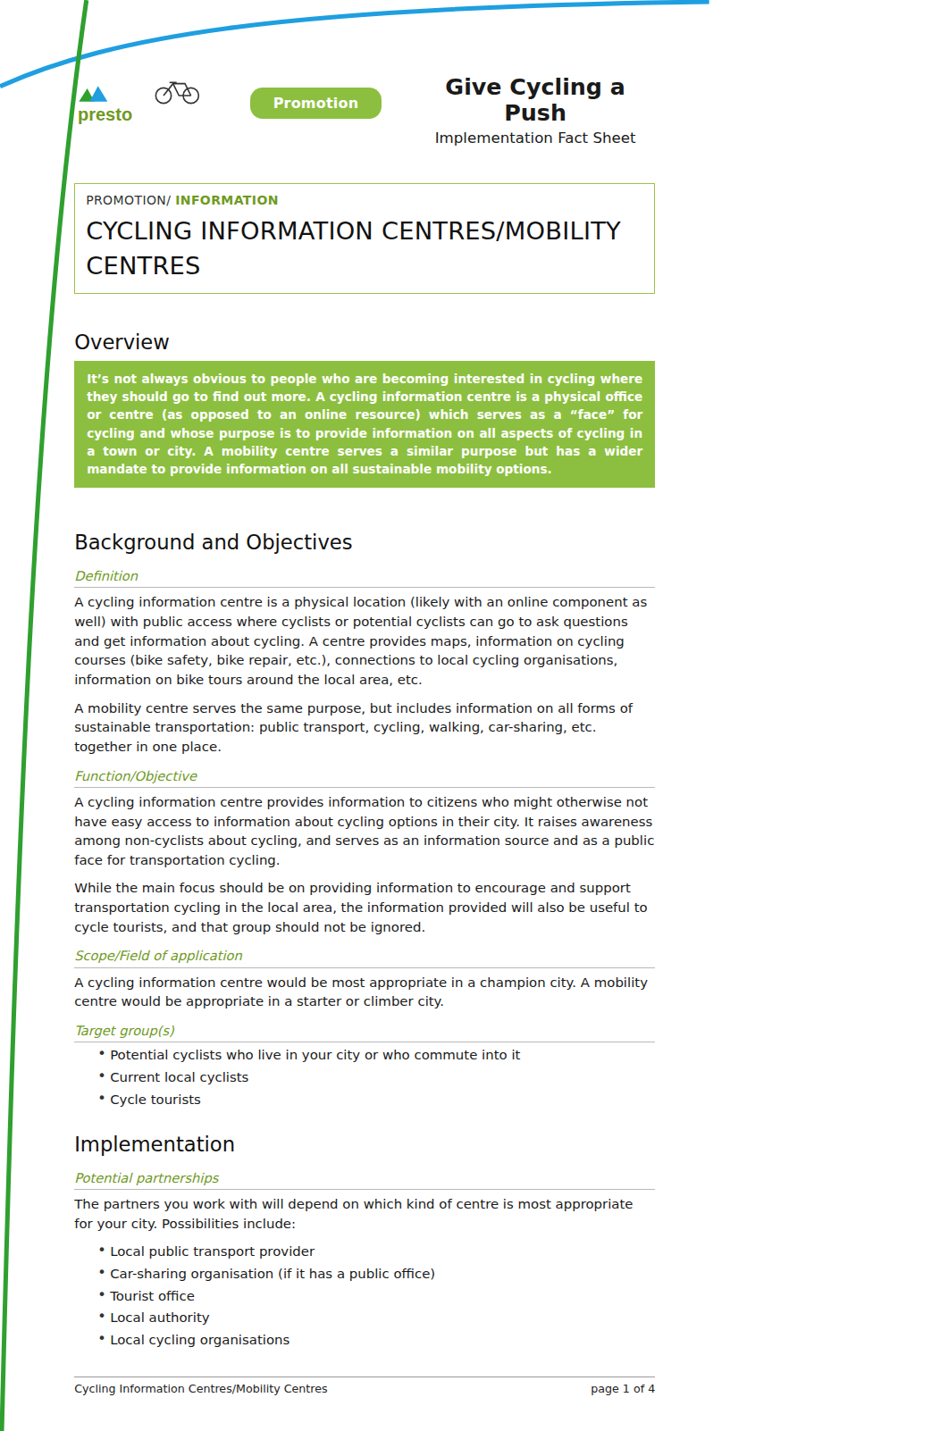presto
Promotion
Give Cycling a Push
Implementation Fact Sheet
PROMOTION/ INFORMATION
CYCLING INFORMATION CENTRES/MOBILITY CENTRES
Overview
It’s not always obvious to people who are becoming interested in cycling where they should go to find out more. A cycling information centre is a physical office or centre (as opposed to an online resource) which serves as a “face” for cycling and whose purpose is to provide information on all aspects of cycling in a town or city. A mobility centre serves a similar purpose but has a wider mandate to provide information on all sustainable mobility options.
Background and Objectives
Definition
A cycling information centre is a physical location (likely with an online component as well) with public access where cyclists or potential cyclists can go to ask questions and get information about cycling. A centre provides maps, information on cycling courses (bike safety, bike repair, etc.), connections to local cycling organisations, information on bike tours around the local area, etc.
A mobility centre serves the same purpose, but includes information on all forms of sustainable transportation: public transport, cycling, walking, car-sharing, etc. together in one place.
Function/Objective
A cycling information centre provides information to citizens who might otherwise not have easy access to information about cycling options in their city. It raises awareness among non-cyclists about cycling, and serves as an information source and as a public face for transportation cycling.
While the main focus should be on providing information to encourage and support transportation cycling in the local area, the information provided will also be useful to cycle tourists, and that group should not be ignored.
Scope/Field of application
A cycling information centre would be most appropriate in a champion city. A mobility centre would be appropriate in a starter or climber city.
Target group(s)
Potential cyclists who live in your city or who commute into it
Current local cyclists
Cycle tourists
Implementation
Potential partnerships
The partners you work with will depend on which kind of centre is most appropriate for your city. Possibilities include:
Local public transport provider
Car-sharing organisation (if it has a public office)
Tourist office
Local authority
Local cycling organisations
Cycling Information Centres/Mobility Centres page 1 of 4